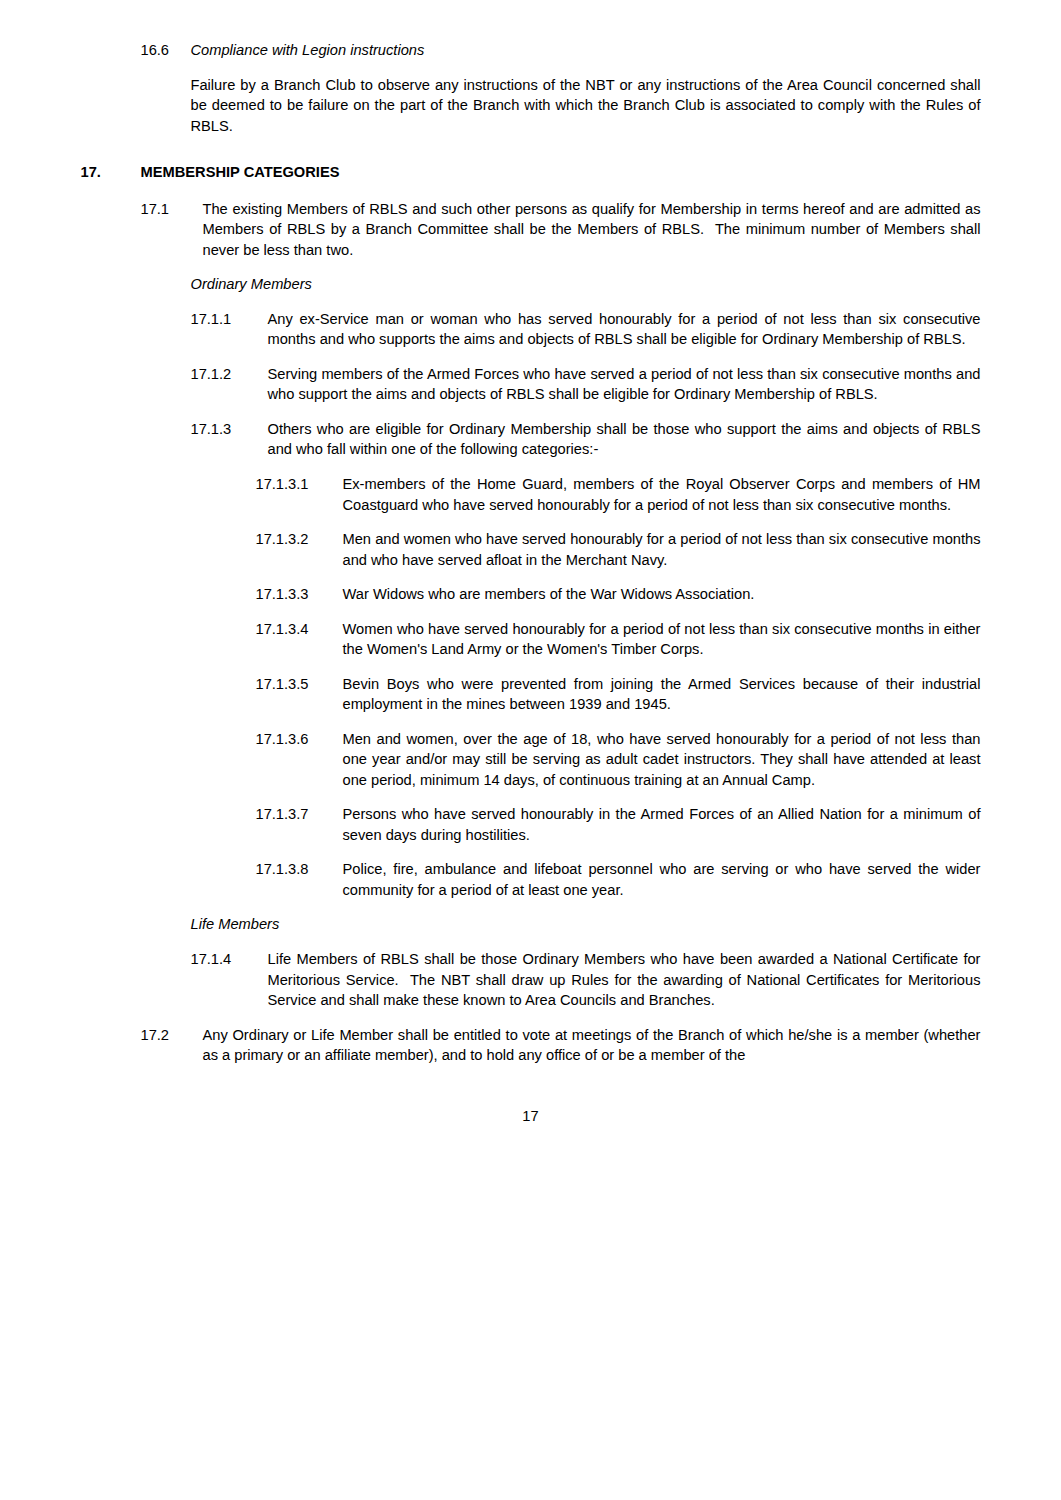16.6
Compliance with Legion instructions
Failure by a Branch Club to observe any instructions of the NBT or any instructions of the Area Council concerned shall be deemed to be failure on the part of the Branch with which the Branch Club is associated to comply with the Rules of RBLS.
17.
MEMBERSHIP CATEGORIES
17.1
The existing Members of RBLS and such other persons as qualify for Membership in terms hereof and are admitted as Members of RBLS by a Branch Committee shall be the Members of RBLS. The minimum number of Members shall never be less than two.
Ordinary Members
17.1.1
Any ex-Service man or woman who has served honourably for a period of not less than six consecutive months and who supports the aims and objects of RBLS shall be eligible for Ordinary Membership of RBLS.
17.1.2
Serving members of the Armed Forces who have served a period of not less than six consecutive months and who support the aims and objects of RBLS shall be eligible for Ordinary Membership of RBLS.
17.1.3
Others who are eligible for Ordinary Membership shall be those who support the aims and objects of RBLS and who fall within one of the following categories:-
17.1.3.1
Ex-members of the Home Guard, members of the Royal Observer Corps and members of HM Coastguard who have served honourably for a period of not less than six consecutive months.
17.1.3.2
Men and women who have served honourably for a period of not less than six consecutive months and who have served afloat in the Merchant Navy.
17.1.3.3
War Widows who are members of the War Widows Association.
17.1.3.4
Women who have served honourably for a period of not less than six consecutive months in either the Women's Land Army or the Women's Timber Corps.
17.1.3.5
Bevin Boys who were prevented from joining the Armed Services because of their industrial employment in the mines between 1939 and 1945.
17.1.3.6
Men and women, over the age of 18, who have served honourably for a period of not less than one year and/or may still be serving as adult cadet instructors. They shall have attended at least one period, minimum 14 days, of continuous training at an Annual Camp.
17.1.3.7
Persons who have served honourably in the Armed Forces of an Allied Nation for a minimum of seven days during hostilities.
17.1.3.8
Police, fire, ambulance and lifeboat personnel who are serving or who have served the wider community for a period of at least one year.
Life Members
17.1.4
Life Members of RBLS shall be those Ordinary Members who have been awarded a National Certificate for Meritorious Service. The NBT shall draw up Rules for the awarding of National Certificates for Meritorious Service and shall make these known to Area Councils and Branches.
17.2
Any Ordinary or Life Member shall be entitled to vote at meetings of the Branch of which he/she is a member (whether as a primary or an affiliate member), and to hold any office of or be a member of the
17